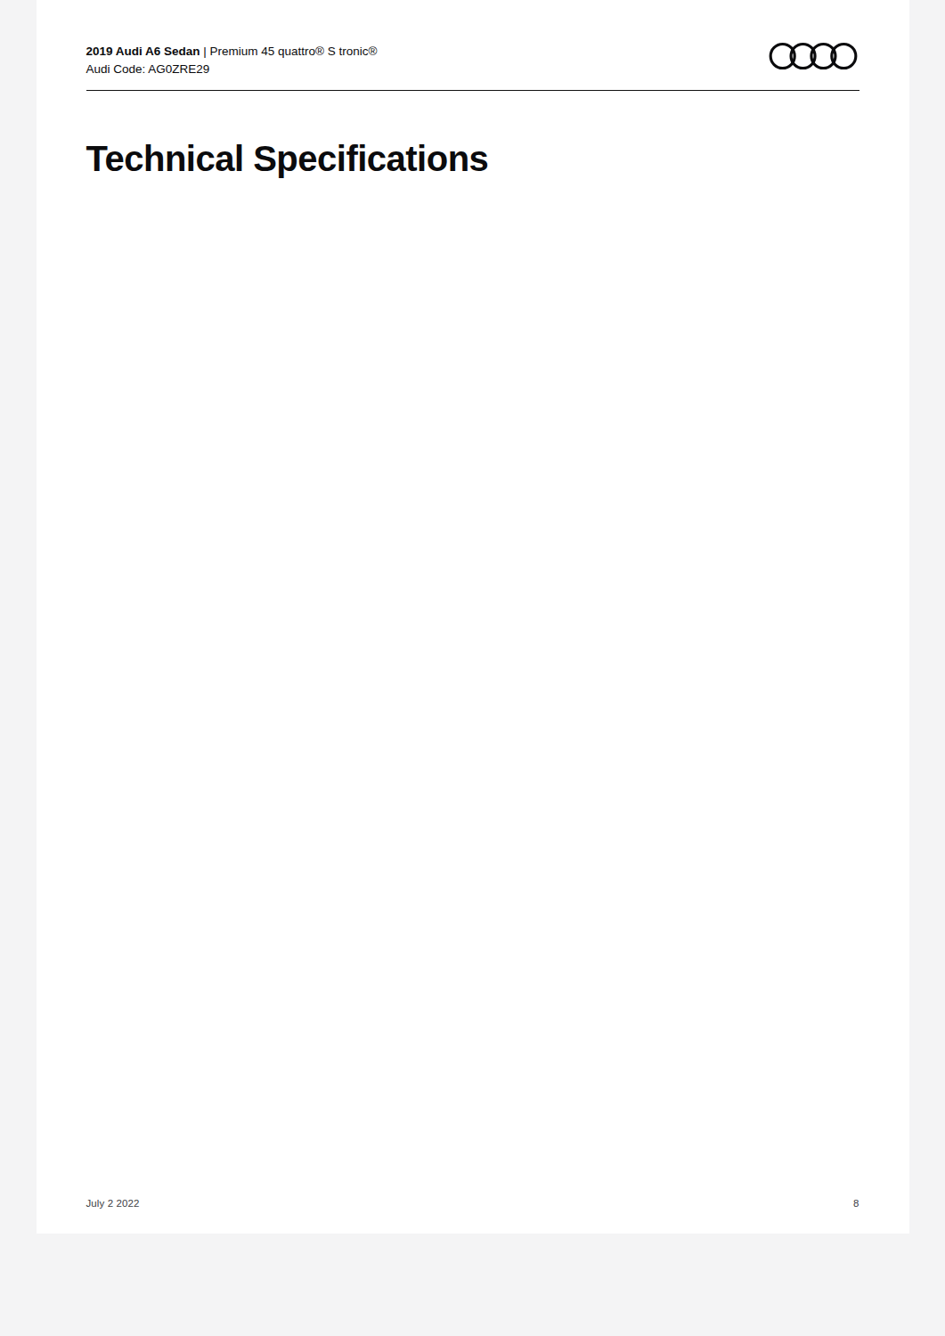2019 Audi A6 Sedan | Premium 45 quattro® S tronic®
Audi Code: AG0ZRE29
Technical Specifications
July 2 2022
8